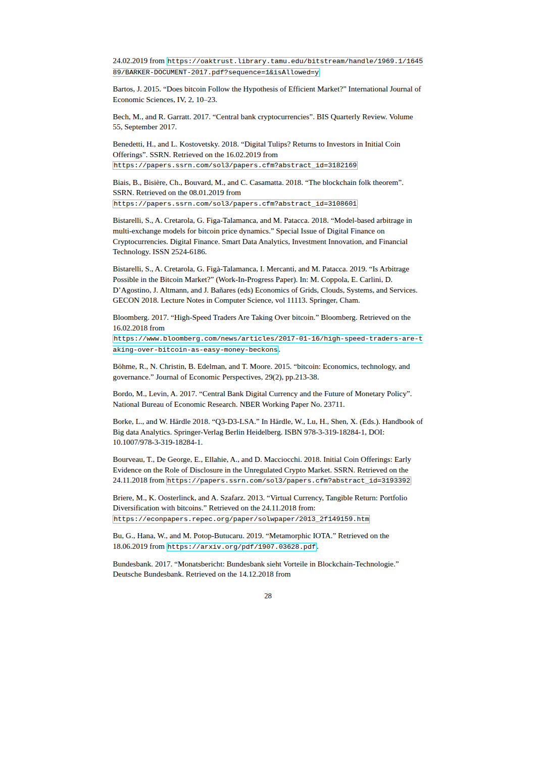24.02.2019 from https://oaktrust.library.tamu.edu/bitstream/handle/1969.1/164589/BARKER-DOCUMENT-2017.pdf?sequence=1&isAllowed=y
Bartos, J. 2015. “Does bitcoin Follow the Hypothesis of Efficient Market?” International Journal of Economic Sciences, IV, 2, 10–23.
Bech, M., and R. Garratt. 2017. “Central bank cryptocurrencies”. BIS Quarterly Review. Volume 55, September 2017.
Benedetti, H., and L. Kostovetsky. 2018. “Digital Tulips? Returns to Investors in Initial Coin Offerings”. SSRN. Retrieved on the 16.02.2019 from
https://papers.ssrn.com/sol3/papers.cfm?abstract_id=3182169
Biais, B., Bisière, Ch., Bouvard, M., and C. Casamatta. 2018. “The blockchain folk theorem”. SSRN. Retrieved on the 08.01.2019 from
https://papers.ssrn.com/sol3/papers.cfm?abstract_id=3108601
Bistarelli, S., A. Cretarola, G. Figa-Talamanca, and M. Patacca. 2018. “Model-based arbitrage in multi-exchange models for bitcoin price dynamics.” Special Issue of Digital Finance on Cryptocurrencies. Digital Finance. Smart Data Analytics, Investment Innovation, and Financial Technology. ISSN 2524-6186.
Bistarelli, S., A. Cretarola, G. Figà-Talamanca, I. Mercanti, and M. Patacca. 2019. “Is Arbitrage Possible in the Bitcoin Market?” (Work-In-Progress Paper). In: M. Coppola, E. Carlini, D. D’Agostino, J. Altmann, and J. Bañares (eds) Economics of Grids, Clouds, Systems, and Services. GECON 2018. Lecture Notes in Computer Science, vol 11113. Springer, Cham.
Bloomberg. 2017. “High-Speed Traders Are Taking Over bitcoin.” Bloomberg. Retrieved on the 16.02.2018 from
https://www.bloomberg.com/news/articles/2017-01-16/high-speed-traders-are-taking-over-bitcoin-as-easy-money-beckons.
Böhme, R., N. Christin, B. Edelman, and T. Moore. 2015. “bitcoin: Economics, technology, and governance.” Journal of Economic Perspectives, 29(2), pp.213-38.
Bordo, M., Levin, A. 2017. “Central Bank Digital Currency and the Future of Monetary Policy”. National Bureau of Economic Research. NBER Working Paper No. 23711.
Borke, L., and W. Härdle 2018. “Q3-D3-LSA.” In Härdle, W., Lu, H., Shen, X. (Eds.). Handbook of Big data Analytics. Springer-Verlag Berlin Heidelberg. ISBN 978-3-319-18284-1, DOI: 10.1007/978-3-319-18284-1.
Bourveau, T., De George, E., Ellahie, A., and D. Macciocchi. 2018. Initial Coin Offerings: Early Evidence on the Role of Disclosure in the Unregulated Crypto Market. SSRN. Retrieved on the 24.11.2018 from https://papers.ssrn.com/sol3/papers.cfm?abstract_id=3193392
Briere, M., K. Oosterlinck, and A. Szafarz. 2013. “Virtual Currency, Tangible Return: Portfolio Diversification with bitcoins.” Retrieved on the 24.11.2018 from:
https://econpapers.repec.org/paper/solwpaper/2013_2f149159.htm
Bu, G., Hana, W., and M. Potop-Butucaru. 2019. “Metamorphic IOTA.” Retrieved on the 18.06.2019 from https://arxiv.org/pdf/1907.03628.pdf.
Bundesbank. 2017. “Monatsbericht: Bundesbank sieht Vorteile in Blockchain-Technologie.” Deutsche Bundesbank. Retrieved on the 14.12.2018 from
28